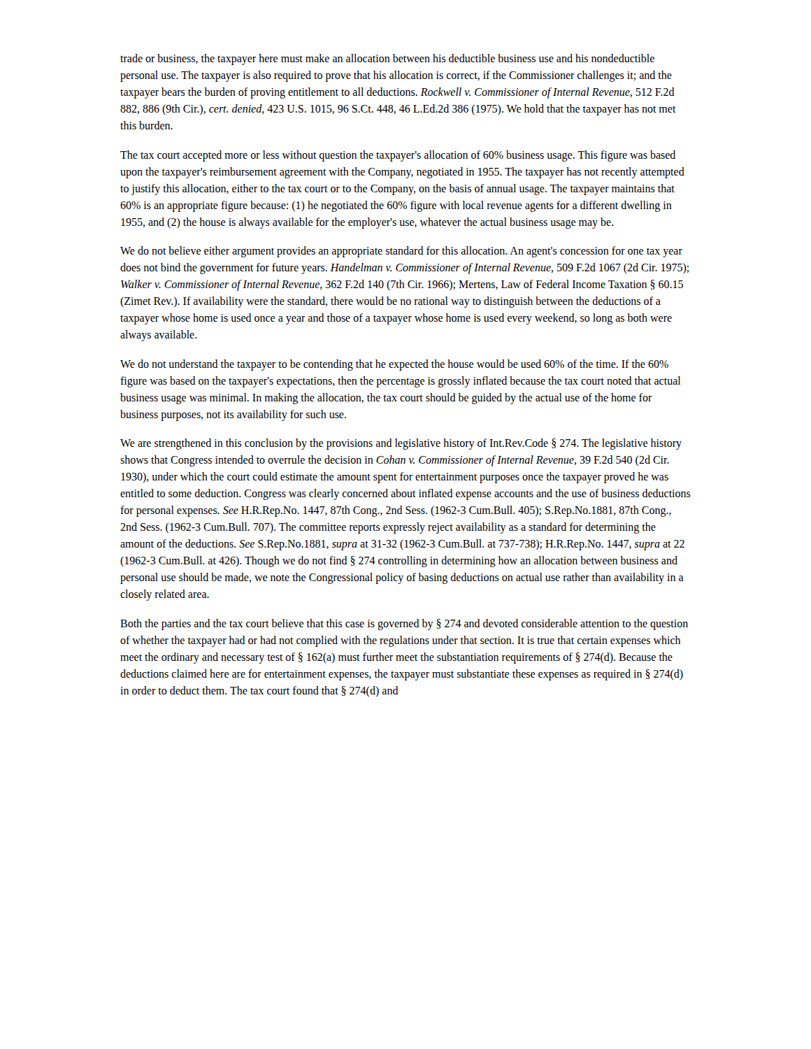trade or business, the taxpayer here must make an allocation between his deductible business use and his nondeductible personal use. The taxpayer is also required to prove that his allocation is correct, if the Commissioner challenges it; and the taxpayer bears the burden of proving entitlement to all deductions. Rockwell v. Commissioner of Internal Revenue, 512 F.2d 882, 886 (9th Cir.), cert. denied, 423 U.S. 1015, 96 S.Ct. 448, 46 L.Ed.2d 386 (1975). We hold that the taxpayer has not met this burden.
The tax court accepted more or less without question the taxpayer's allocation of 60% business usage. This figure was based upon the taxpayer's reimbursement agreement with the Company, negotiated in 1955. The taxpayer has not recently attempted to justify this allocation, either to the tax court or to the Company, on the basis of annual usage. The taxpayer maintains that 60% is an appropriate figure because: (1) he negotiated the 60% figure with local revenue agents for a different dwelling in 1955, and (2) the house is always available for the employer's use, whatever the actual business usage may be.
We do not believe either argument provides an appropriate standard for this allocation. An agent's concession for one tax year does not bind the government for future years. Handelman v. Commissioner of Internal Revenue, 509 F.2d 1067 (2d Cir. 1975); Walker v. Commissioner of Internal Revenue, 362 F.2d 140 (7th Cir. 1966); Mertens, Law of Federal Income Taxation § 60.15 (Zimet Rev.). If availability were the standard, there would be no rational way to distinguish between the deductions of a taxpayer whose home is used once a year and those of a taxpayer whose home is used every weekend, so long as both were always available.
We do not understand the taxpayer to be contending that he expected the house would be used 60% of the time. If the 60% figure was based on the taxpayer's expectations, then the percentage is grossly inflated because the tax court noted that actual business usage was minimal. In making the allocation, the tax court should be guided by the actual use of the home for business purposes, not its availability for such use.
We are strengthened in this conclusion by the provisions and legislative history of Int.Rev.Code § 274. The legislative history shows that Congress intended to overrule the decision in Cohan v. Commissioner of Internal Revenue, 39 F.2d 540 (2d Cir. 1930), under which the court could estimate the amount spent for entertainment purposes once the taxpayer proved he was entitled to some deduction. Congress was clearly concerned about inflated expense accounts and the use of business deductions for personal expenses. See H.R.Rep.No. 1447, 87th Cong., 2nd Sess. (1962-3 Cum.Bull. 405); S.Rep.No.1881, 87th Cong., 2nd Sess. (1962-3 Cum.Bull. 707). The committee reports expressly reject availability as a standard for determining the amount of the deductions. See S.Rep.No.1881, supra at 31-32 (1962-3 Cum.Bull. at 737-738); H.R.Rep.No. 1447, supra at 22 (1962-3 Cum.Bull. at 426). Though we do not find § 274 controlling in determining how an allocation between business and personal use should be made, we note the Congressional policy of basing deductions on actual use rather than availability in a closely related area.
Both the parties and the tax court believe that this case is governed by § 274 and devoted considerable attention to the question of whether the taxpayer had or had not complied with the regulations under that section. It is true that certain expenses which meet the ordinary and necessary test of § 162(a) must further meet the substantiation requirements of § 274(d). Because the deductions claimed here are for entertainment expenses, the taxpayer must substantiate these expenses as required in § 274(d) in order to deduct them. The tax court found that § 274(d) and